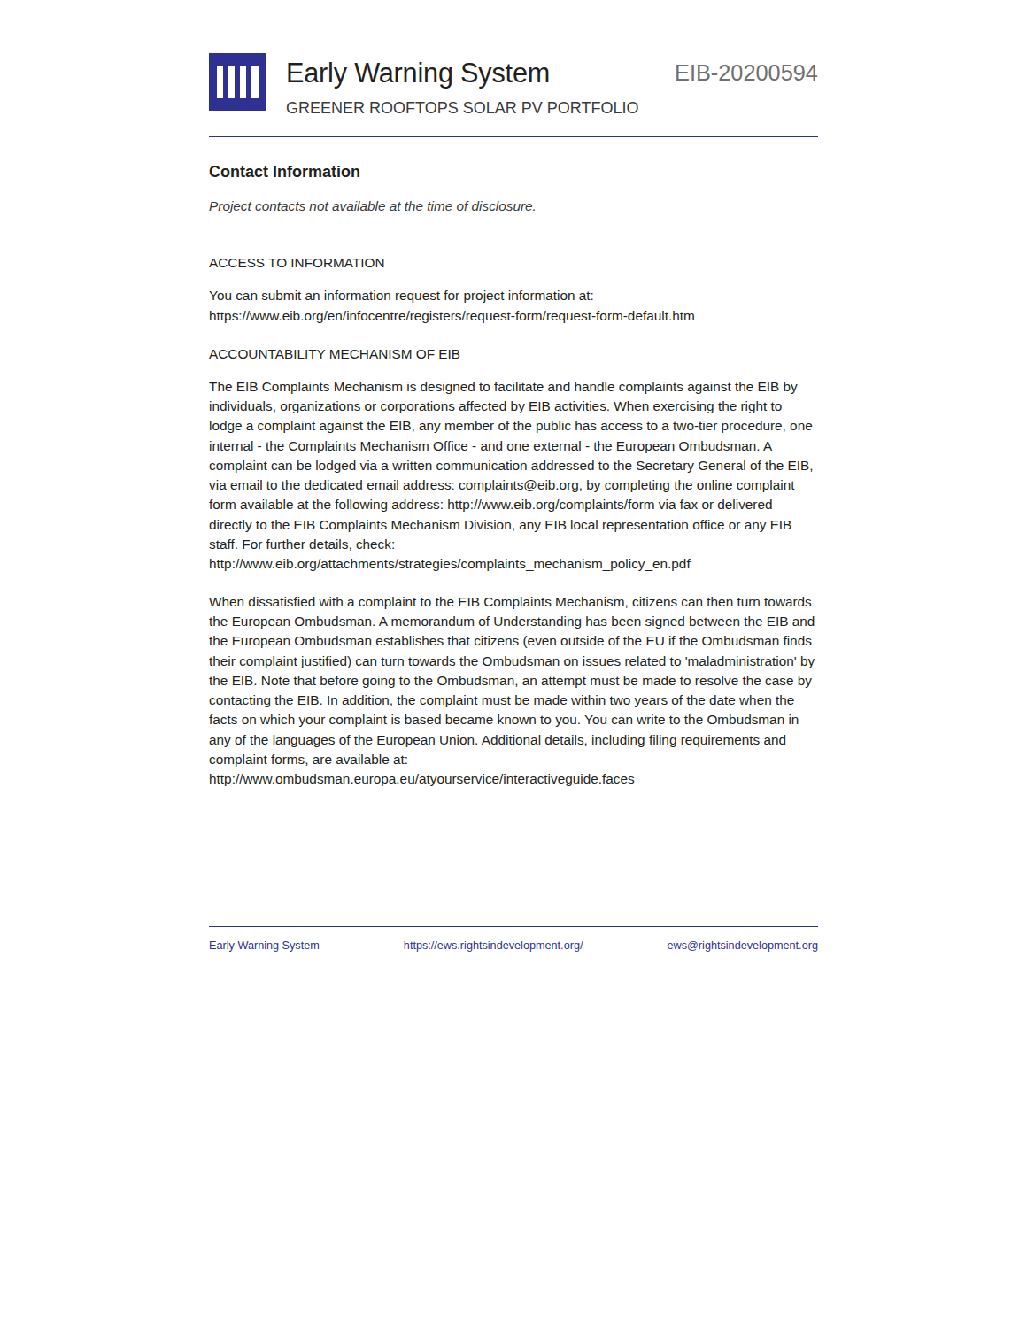Early Warning System
GREENER ROOFTOPS SOLAR PV PORTFOLIO
EIB-20200594
Contact Information
Project contacts not available at the time of disclosure.
ACCESS TO INFORMATION
You can submit an information request for project information at: https://www.eib.org/en/infocentre/registers/request-form/request-form-default.htm
ACCOUNTABILITY MECHANISM OF EIB
The EIB Complaints Mechanism is designed to facilitate and handle complaints against the EIB by individuals, organizations or corporations affected by EIB activities. When exercising the right to lodge a complaint against the EIB, any member of the public has access to a two-tier procedure, one internal - the Complaints Mechanism Office - and one external - the European Ombudsman. A complaint can be lodged via a written communication addressed to the Secretary General of the EIB, via email to the dedicated email address: complaints@eib.org, by completing the online complaint form available at the following address: http://www.eib.org/complaints/form via fax or delivered directly to the EIB Complaints Mechanism Division, any EIB local representation office or any EIB staff. For further details, check: http://www.eib.org/attachments/strategies/complaints_mechanism_policy_en.pdf
When dissatisfied with a complaint to the EIB Complaints Mechanism, citizens can then turn towards the European Ombudsman. A memorandum of Understanding has been signed between the EIB and the European Ombudsman establishes that citizens (even outside of the EU if the Ombudsman finds their complaint justified) can turn towards the Ombudsman on issues related to 'maladministration' by the EIB. Note that before going to the Ombudsman, an attempt must be made to resolve the case by contacting the EIB. In addition, the complaint must be made within two years of the date when the facts on which your complaint is based became known to you. You can write to the Ombudsman in any of the languages of the European Union. Additional details, including filing requirements and complaint forms, are available at: http://www.ombudsman.europa.eu/atyourservice/interactiveguide.faces
Early Warning System
https://ews.rightsindevelopment.org/
ews@rightsindevelopment.org